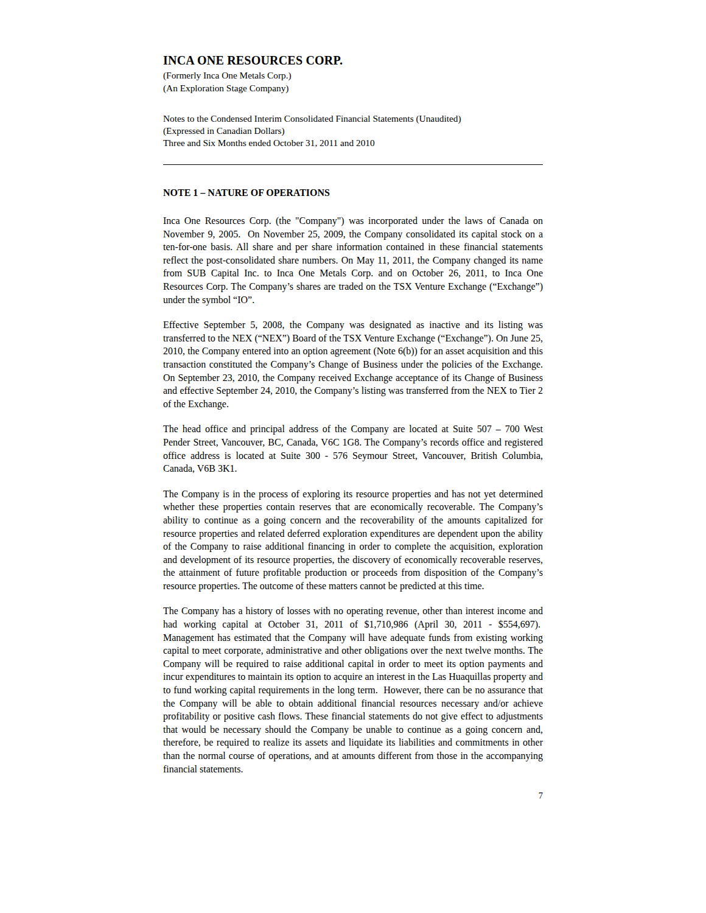INCA ONE RESOURCES CORP.
(Formerly Inca One Metals Corp.)
(An Exploration Stage Company)
Notes to the Condensed Interim Consolidated Financial Statements (Unaudited)
(Expressed in Canadian Dollars)
Three and Six Months ended October 31, 2011 and 2010
NOTE 1 – NATURE OF OPERATIONS
Inca One Resources Corp. (the "Company") was incorporated under the laws of Canada on November 9, 2005. On November 25, 2009, the Company consolidated its capital stock on a ten-for-one basis. All share and per share information contained in these financial statements reflect the post-consolidated share numbers. On May 11, 2011, the Company changed its name from SUB Capital Inc. to Inca One Metals Corp. and on October 26, 2011, to Inca One Resources Corp. The Company’s shares are traded on the TSX Venture Exchange (“Exchange”) under the symbol “IO”.
Effective September 5, 2008, the Company was designated as inactive and its listing was transferred to the NEX (“NEX”) Board of the TSX Venture Exchange (“Exchange”). On June 25, 2010, the Company entered into an option agreement (Note 6(b)) for an asset acquisition and this transaction constituted the Company’s Change of Business under the policies of the Exchange. On September 23, 2010, the Company received Exchange acceptance of its Change of Business and effective September 24, 2010, the Company’s listing was transferred from the NEX to Tier 2 of the Exchange.
The head office and principal address of the Company are located at Suite 507 – 700 West Pender Street, Vancouver, BC, Canada, V6C 1G8. The Company’s records office and registered office address is located at Suite 300 - 576 Seymour Street, Vancouver, British Columbia, Canada, V6B 3K1.
The Company is in the process of exploring its resource properties and has not yet determined whether these properties contain reserves that are economically recoverable. The Company’s ability to continue as a going concern and the recoverability of the amounts capitalized for resource properties and related deferred exploration expenditures are dependent upon the ability of the Company to raise additional financing in order to complete the acquisition, exploration and development of its resource properties, the discovery of economically recoverable reserves, the attainment of future profitable production or proceeds from disposition of the Company’s resource properties. The outcome of these matters cannot be predicted at this time.
The Company has a history of losses with no operating revenue, other than interest income and had working capital at October 31, 2011 of $1,710,986 (April 30, 2011 - $554,697). Management has estimated that the Company will have adequate funds from existing working capital to meet corporate, administrative and other obligations over the next twelve months. The Company will be required to raise additional capital in order to meet its option payments and incur expenditures to maintain its option to acquire an interest in the Las Huaquillas property and to fund working capital requirements in the long term. However, there can be no assurance that the Company will be able to obtain additional financial resources necessary and/or achieve profitability or positive cash flows. These financial statements do not give effect to adjustments that would be necessary should the Company be unable to continue as a going concern and, therefore, be required to realize its assets and liquidate its liabilities and commitments in other than the normal course of operations, and at amounts different from those in the accompanying financial statements.
7